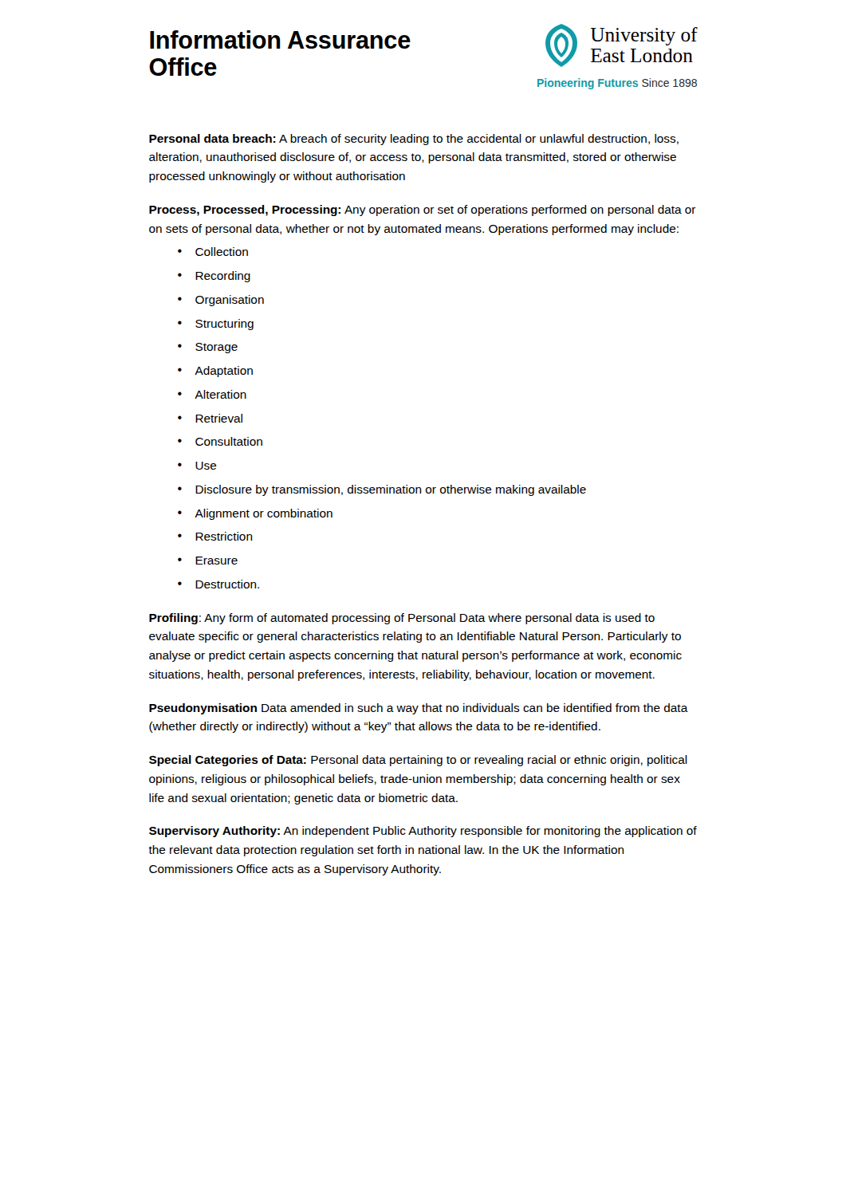Information Assurance Office
University of
East London
Pioneering Futures Since 1898
Personal data breach: A breach of security leading to the accidental or unlawful destruction, loss, alteration, unauthorised disclosure of, or access to, personal data transmitted, stored or otherwise processed unknowingly or without authorisation
Process, Processed, Processing: Any operation or set of operations performed on personal data or on sets of personal data, whether or not by automated means. Operations performed may include:
Collection
Recording
Organisation
Structuring
Storage
Adaptation
Alteration
Retrieval
Consultation
Use
Disclosure by transmission, dissemination or otherwise making available
Alignment or combination
Restriction
Erasure
Destruction.
Profiling: Any form of automated processing of Personal Data where personal data is used to evaluate specific or general characteristics relating to an Identifiable Natural Person. Particularly to analyse or predict certain aspects concerning that natural person’s performance at work, economic situations, health, personal preferences, interests, reliability, behaviour, location or movement.
Pseudonymisation Data amended in such a way that no individuals can be identified from the data (whether directly or indirectly) without a “key” that allows the data to be re-identified.
Special Categories of Data: Personal data pertaining to or revealing racial or ethnic origin, political opinions, religious or philosophical beliefs, trade-union membership; data concerning health or sex life and sexual orientation; genetic data or biometric data.
Supervisory Authority: An independent Public Authority responsible for monitoring the application of the relevant data protection regulation set forth in national law. In the UK the Information Commissioners Office acts as a Supervisory Authority.